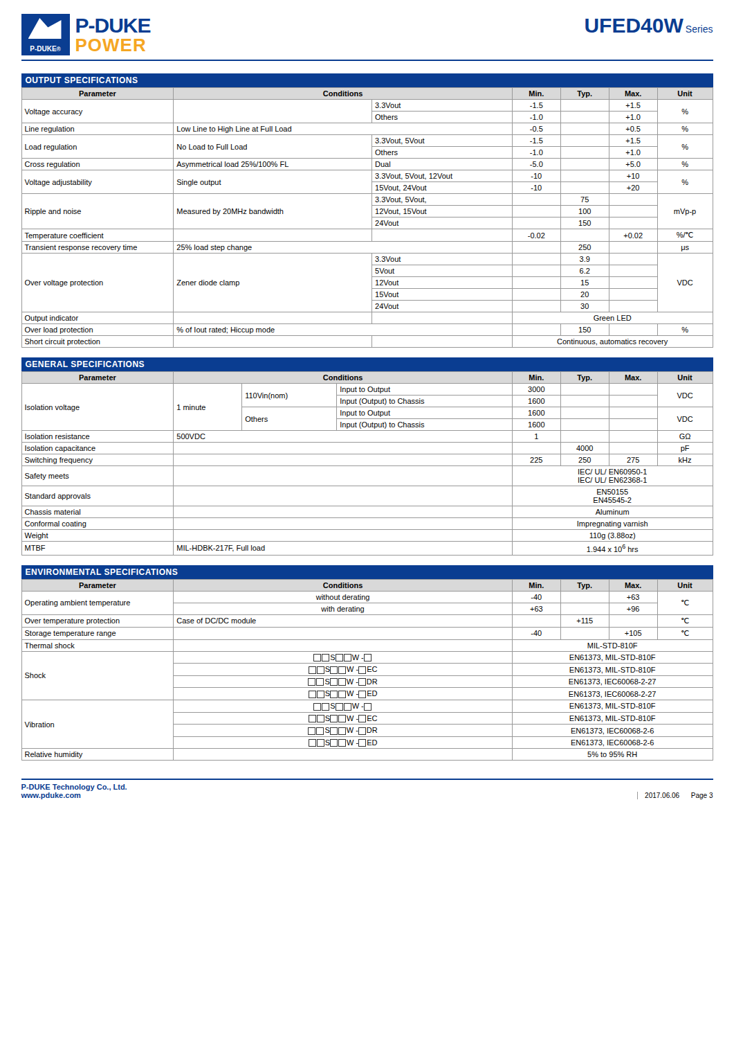P-DUKE®
P-DUKE
POWER
UFED40W Series
OUTPUT SPECIFICATIONS
| Parameter | Conditions | Min. | Typ. | Max. | Unit |
| --- | --- | --- | --- | --- | --- |
| Voltage accuracy | | 3.3Vout | -1.5 | | +1.5 | % |
| Others | -1.0 | | +1.0 |
| Line regulation | Low Line to High Line at Full Load | -0.5 | | +0.5 | % |
| Load regulation | No Load to Full Load | 3.3Vout, 5Vout | -1.5 | | +1.5 | % |
| Others | -1.0 | | +1.0 |
| Cross regulation | Asymmetrical load 25%/100% FL | Dual | -5.0 | | +5.0 | % |
| Voltage adjustability | Single output | 3.3Vout, 5Vout, 12Vout | -10 | | +10 | % |
| 15Vout, 24Vout | -10 | | +20 |
| Ripple and noise | Measured by 20MHz bandwidth | 3.3Vout, 5Vout, | | 75 | | mVp-p |
| 12Vout, 15Vout | | 100 | |
| 24Vout | | 150 | |
| Temperature coefficient | | | -0.02 | | +0.02 | %/℃ |
| Transient response recovery time | 25% load step change | | 250 | | μs |
| Over voltage protection | Zener diode clamp | 3.3Vout | | 3.9 | | VDC |
| 5Vout | | 6.2 | |
| 12Vout | | 15 | |
| 15Vout | | 20 | |
| 24Vout | | 30 | |
| Output indicator | | | Green LED |
| Over load protection | % of Iout rated; Hiccup mode | | 150 | | % |
| Short circuit protection | | | Continuous, automatics recovery |
GENERAL SPECIFICATIONS
| Parameter | Conditions | Min. | Typ. | Max. | Unit |
| --- | --- | --- | --- | --- | --- |
| Isolation voltage | 1 minute | 110Vin(nom) | Input to Output | 3000 | | | VDC |
| Input (Output) to Chassis | 1600 | | |
| Others | Input to Output | 1600 | | | VDC |
| Input (Output) to Chassis | 1600 | | |
| Isolation resistance | 500VDC | 1 | | | GΩ |
| Isolation capacitance | | | 4000 | | pF |
| Switching frequency | | 225 | 250 | 275 | kHz |
| Safety meets | | IEC/ UL/ EN60950-1 IEC/ UL/ EN62368-1 |
| Standard approvals | | EN50155 EN45545-2 |
| Chassis material | | Aluminum |
| Conformal coating | | Impregnating varnish |
| Weight | | 110g (3.88oz) |
| MTBF | MIL-HDBK-217F, Full load | 1.944 x 10 6 hrs |
ENVIRONMENTAL SPECIFICATIONS
| Parameter | Conditions | Min. | Typ. | Max. | Unit |
| --- | --- | --- | --- | --- | --- |
| Operating ambient temperature | without derating | -40 | | +63 | ℃ |
| with derating | +63 | | +96 |
| Over temperature protection | Case of DC/DC module | | +115 | | ℃ |
| Storage temperature range | | -40 | | +105 | ℃ |
| Thermal shock | | MIL-STD-810F |
| Shock | S W - | EN61373, MIL-STD-810F |
| S W - EC | EN61373, MIL-STD-810F |
| S W - DR | EN61373, IEC60068-2-27 |
| S W - ED | EN61373, IEC60068-2-27 |
| Vibration | S W - | EN61373, MIL-STD-810F |
| S W - EC | EN61373, MIL-STD-810F |
| S W - DR | EN61373, IEC60068-2-6 |
| S W - ED | EN61373, IEC60068-2-6 |
| Relative humidity | | 5% to 95% RH |
P-DUKE Technology Co., Ltd.
www.pduke.com
2017.06.06 Page 3